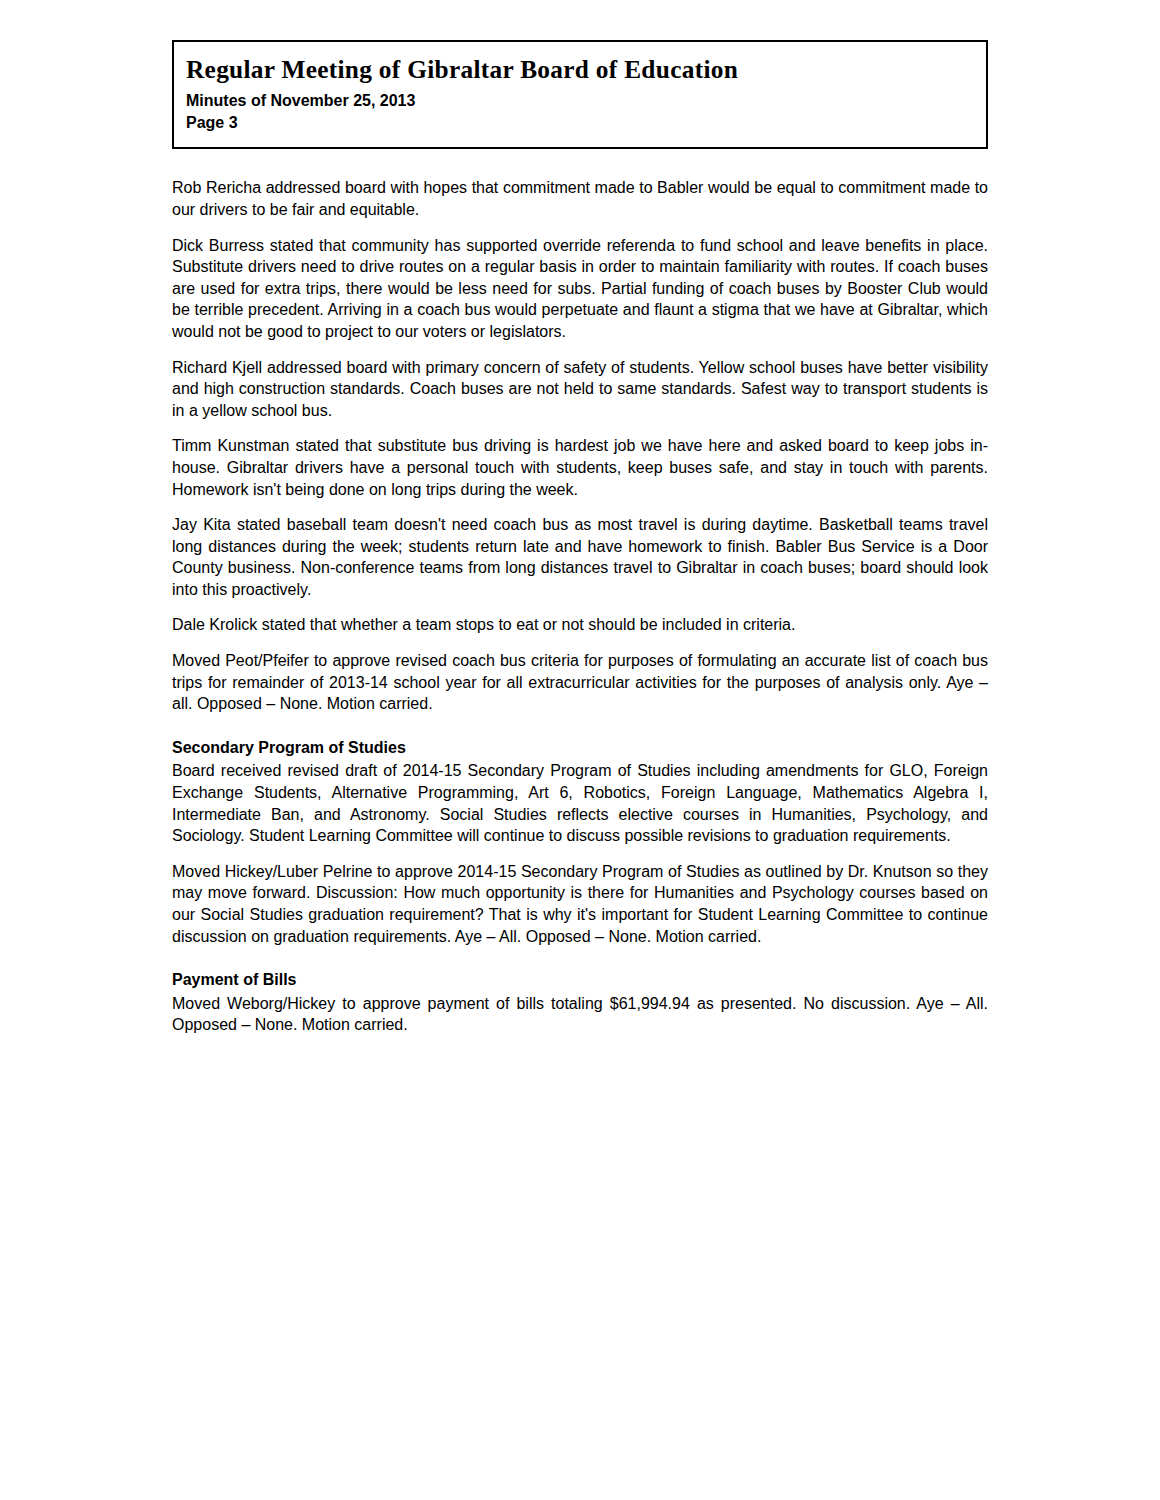Regular Meeting of Gibraltar Board of Education
Minutes of November 25, 2013
Page 3
Rob Rericha addressed board with hopes that commitment made to Babler would be equal to commitment made to our drivers to be fair and equitable.
Dick Burress stated that community has supported override referenda to fund school and leave benefits in place. Substitute drivers need to drive routes on a regular basis in order to maintain familiarity with routes. If coach buses are used for extra trips, there would be less need for subs. Partial funding of coach buses by Booster Club would be terrible precedent. Arriving in a coach bus would perpetuate and flaunt a stigma that we have at Gibraltar, which would not be good to project to our voters or legislators.
Richard Kjell addressed board with primary concern of safety of students. Yellow school buses have better visibility and high construction standards. Coach buses are not held to same standards. Safest way to transport students is in a yellow school bus.
Timm Kunstman stated that substitute bus driving is hardest job we have here and asked board to keep jobs in-house. Gibraltar drivers have a personal touch with students, keep buses safe, and stay in touch with parents. Homework isn't being done on long trips during the week.
Jay Kita stated baseball team doesn't need coach bus as most travel is during daytime. Basketball teams travel long distances during the week; students return late and have homework to finish. Babler Bus Service is a Door County business. Non-conference teams from long distances travel to Gibraltar in coach buses; board should look into this proactively.
Dale Krolick stated that whether a team stops to eat or not should be included in criteria.
Moved Peot/Pfeifer to approve revised coach bus criteria for purposes of formulating an accurate list of coach bus trips for remainder of 2013-14 school year for all extracurricular activities for the purposes of analysis only. Aye – all. Opposed – None. Motion carried.
Secondary Program of Studies
Board received revised draft of 2014-15 Secondary Program of Studies including amendments for GLO, Foreign Exchange Students, Alternative Programming, Art 6, Robotics, Foreign Language, Mathematics Algebra I, Intermediate Ban, and Astronomy. Social Studies reflects elective courses in Humanities, Psychology, and Sociology. Student Learning Committee will continue to discuss possible revisions to graduation requirements.
Moved Hickey/Luber Pelrine to approve 2014-15 Secondary Program of Studies as outlined by Dr. Knutson so they may move forward. Discussion: How much opportunity is there for Humanities and Psychology courses based on our Social Studies graduation requirement? That is why it's important for Student Learning Committee to continue discussion on graduation requirements. Aye – All. Opposed – None. Motion carried.
Payment of Bills
Moved Weborg/Hickey to approve payment of bills totaling $61,994.94 as presented. No discussion. Aye – All. Opposed – None. Motion carried.